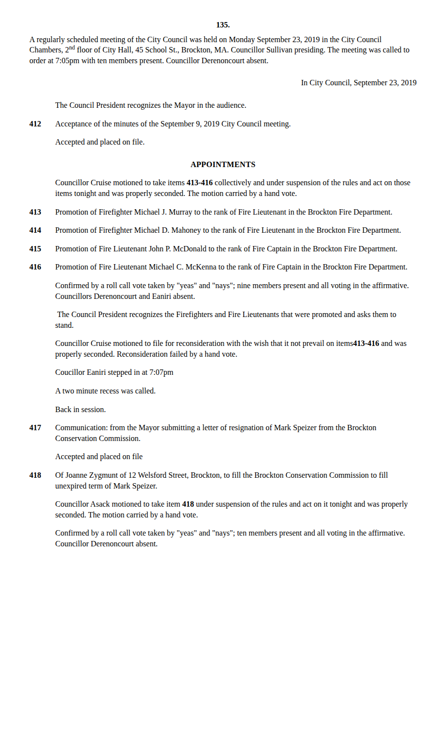135.
A regularly scheduled meeting of the City Council was held on Monday September 23, 2019 in the City Council Chambers, 2nd floor of City Hall, 45 School St., Brockton, MA. Councillor Sullivan presiding. The meeting was called to order at 7:05pm with ten members present. Councillor Derenoncourt absent.
In City Council, September 23, 2019
The Council President recognizes the Mayor in the audience.
412
Acceptance of the minutes of the September 9, 2019 City Council meeting.
Accepted and placed on file.
APPOINTMENTS
Councillor Cruise motioned to take items 413-416 collectively and under suspension of the rules and act on those items tonight and was properly seconded. The motion carried by a hand vote.
413
Promotion of Firefighter Michael J. Murray to the rank of Fire Lieutenant in the Brockton Fire Department.
414
Promotion of Firefighter Michael D. Mahoney to the rank of Fire Lieutenant in the Brockton Fire Department.
415
Promotion of Fire Lieutenant John P. McDonald to the rank of Fire Captain in the Brockton Fire Department.
416
Promotion of Fire Lieutenant Michael C. McKenna to the rank of Fire Captain in the Brockton Fire Department.
Confirmed by a roll call vote taken by "yeas" and "nays"; nine members present and all voting in the affirmative. Councillors Derenoncourt and Eaniri absent.
The Council President recognizes the Firefighters and Fire Lieutenants that were promoted and asks them to stand.
Councillor Cruise motioned to file for reconsideration with the wish that it not prevail on items413-416 and was properly seconded. Reconsideration failed by a hand vote.
Coucillor Eaniri stepped in at 7:07pm
A two minute recess was called.
Back in session.
417
Communication: from the Mayor submitting a letter of resignation of Mark Speizer from the Brockton Conservation Commission.
Accepted and placed on file
418
Of Joanne Zygmunt of 12 Welsford Street, Brockton, to fill the Brockton Conservation Commission to fill unexpired term of Mark Speizer.
Councillor Asack motioned to take item 418 under suspension of the rules and act on it tonight and was properly seconded. The motion carried by a hand vote.
Confirmed by a roll call vote taken by "yeas" and "nays"; ten members present and all voting in the affirmative. Councillor Derenoncourt absent.